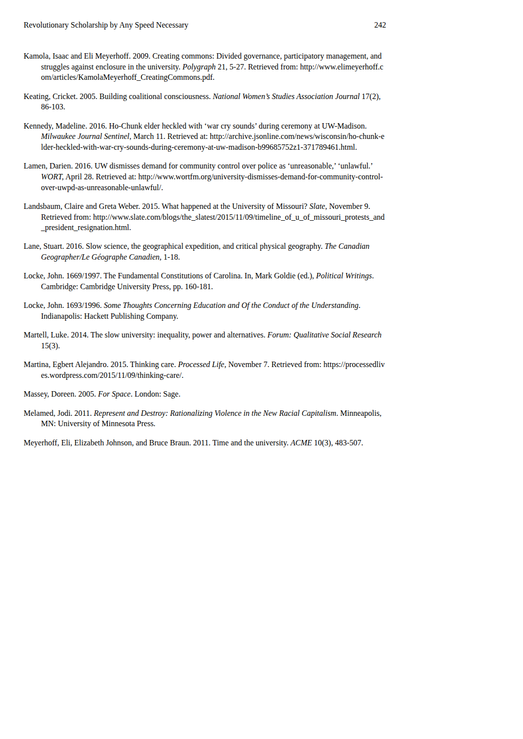Revolutionary Scholarship by Any Speed Necessary 242
Kamola, Isaac and Eli Meyerhoff. 2009. Creating commons: Divided governance, participatory management, and struggles against enclosure in the university. Polygraph 21, 5-27. Retrieved from: http://www.elimeyerhoff.com/articles/KamolaMeyerhoff_CreatingCommons.pdf.
Keating, Cricket. 2005. Building coalitional consciousness. National Women’s Studies Association Journal 17(2), 86-103.
Kennedy, Madeline. 2016. Ho-Chunk elder heckled with ‘war cry sounds’ during ceremony at UW-Madison. Milwaukee Journal Sentinel, March 11. Retrieved at: http://archive.jsonline.com/news/wisconsin/ho-chunk-elder-heckled-with-war-cry-sounds-during-ceremony-at-uw-madison-b99685752z1-371789461.html.
Lamen, Darien. 2016. UW dismisses demand for community control over police as ‘unreasonable,’ ‘unlawful.’ WORT, April 28. Retrieved at: http://www.wortfm.org/university-dismisses-demand-for-community-control-over-uwpd-as-unreasonable-unlawful/.
Landsbaum, Claire and Greta Weber. 2015. What happened at the University of Missouri? Slate, November 9. Retrieved from: http://www.slate.com/blogs/the_slatest/2015/11/09/timeline_of_u_of_missouri_protests_and_president_resignation.html.
Lane, Stuart. 2016. Slow science, the geographical expedition, and critical physical geography. The Canadian Geographer/Le Géographe Canadien, 1-18.
Locke, John. 1669/1997. The Fundamental Constitutions of Carolina. In, Mark Goldie (ed.), Political Writings. Cambridge: Cambridge University Press, pp. 160-181.
Locke, John. 1693/1996. Some Thoughts Concerning Education and Of the Conduct of the Understanding. Indianapolis: Hackett Publishing Company.
Martell, Luke. 2014. The slow university: inequality, power and alternatives. Forum: Qualitative Social Research 15(3).
Martina, Egbert Alejandro. 2015. Thinking care. Processed Life, November 7. Retrieved from: https://processedlives.wordpress.com/2015/11/09/thinking-care/.
Massey, Doreen. 2005. For Space. London: Sage.
Melamed, Jodi. 2011. Represent and Destroy: Rationalizing Violence in the New Racial Capitalism. Minneapolis, MN: University of Minnesota Press.
Meyerhoff, Eli, Elizabeth Johnson, and Bruce Braun. 2011. Time and the university. ACME 10(3), 483-507.